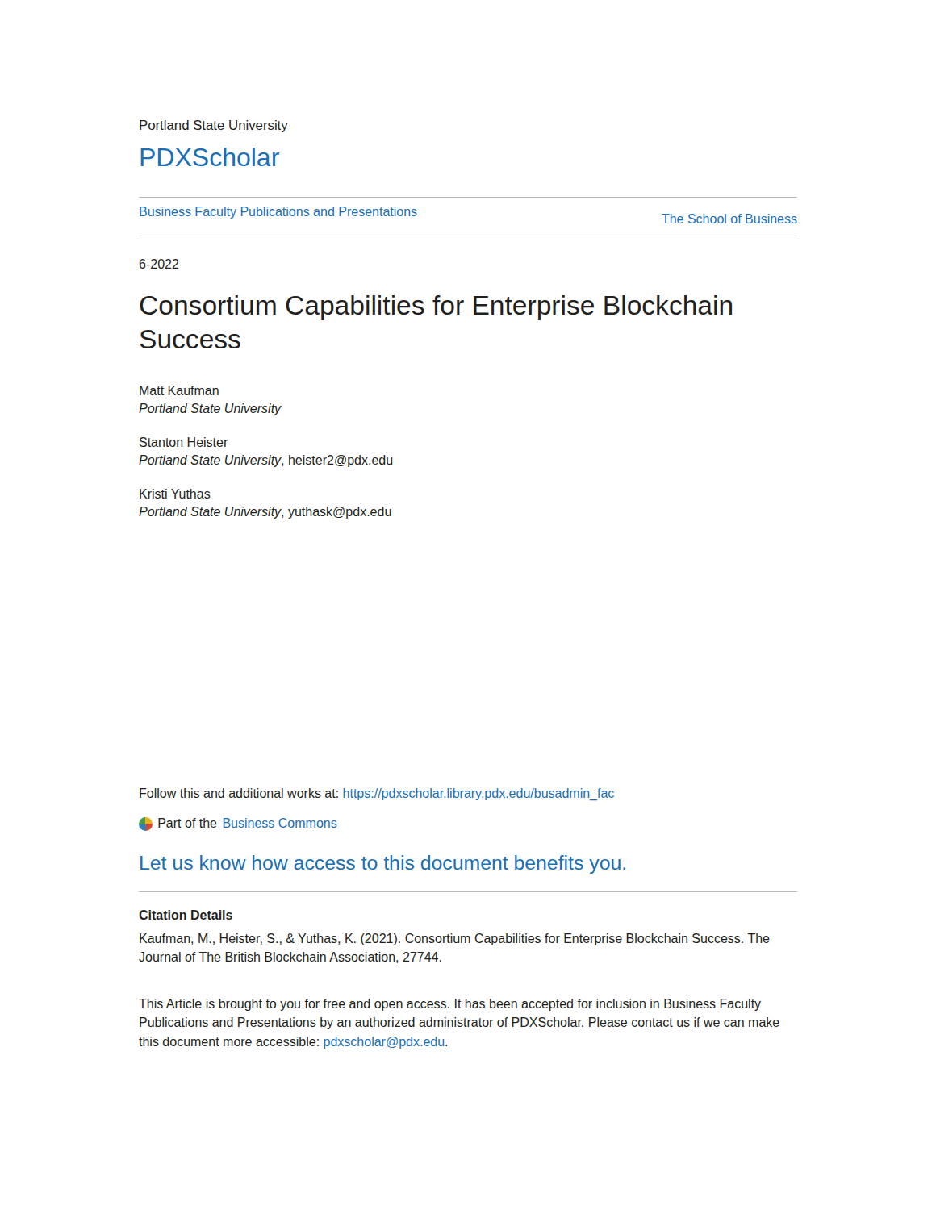Portland State University
PDXScholar
Business Faculty Publications and Presentations
The School of Business
6-2022
Consortium Capabilities for Enterprise Blockchain Success
Matt Kaufman Portland State University
Stanton Heister Portland State University, heister2@pdx.edu
Kristi Yuthas Portland State University, yuthask@pdx.edu
Follow this and additional works at: https://pdxscholar.library.pdx.edu/busadmin_fac
Part of the Business Commons
Let us know how access to this document benefits you.
Citation Details
Kaufman, M., Heister, S., & Yuthas, K. (2021). Consortium Capabilities for Enterprise Blockchain Success. The Journal of The British Blockchain Association, 27744.
This Article is brought to you for free and open access. It has been accepted for inclusion in Business Faculty Publications and Presentations by an authorized administrator of PDXScholar. Please contact us if we can make this document more accessible: pdxscholar@pdx.edu.